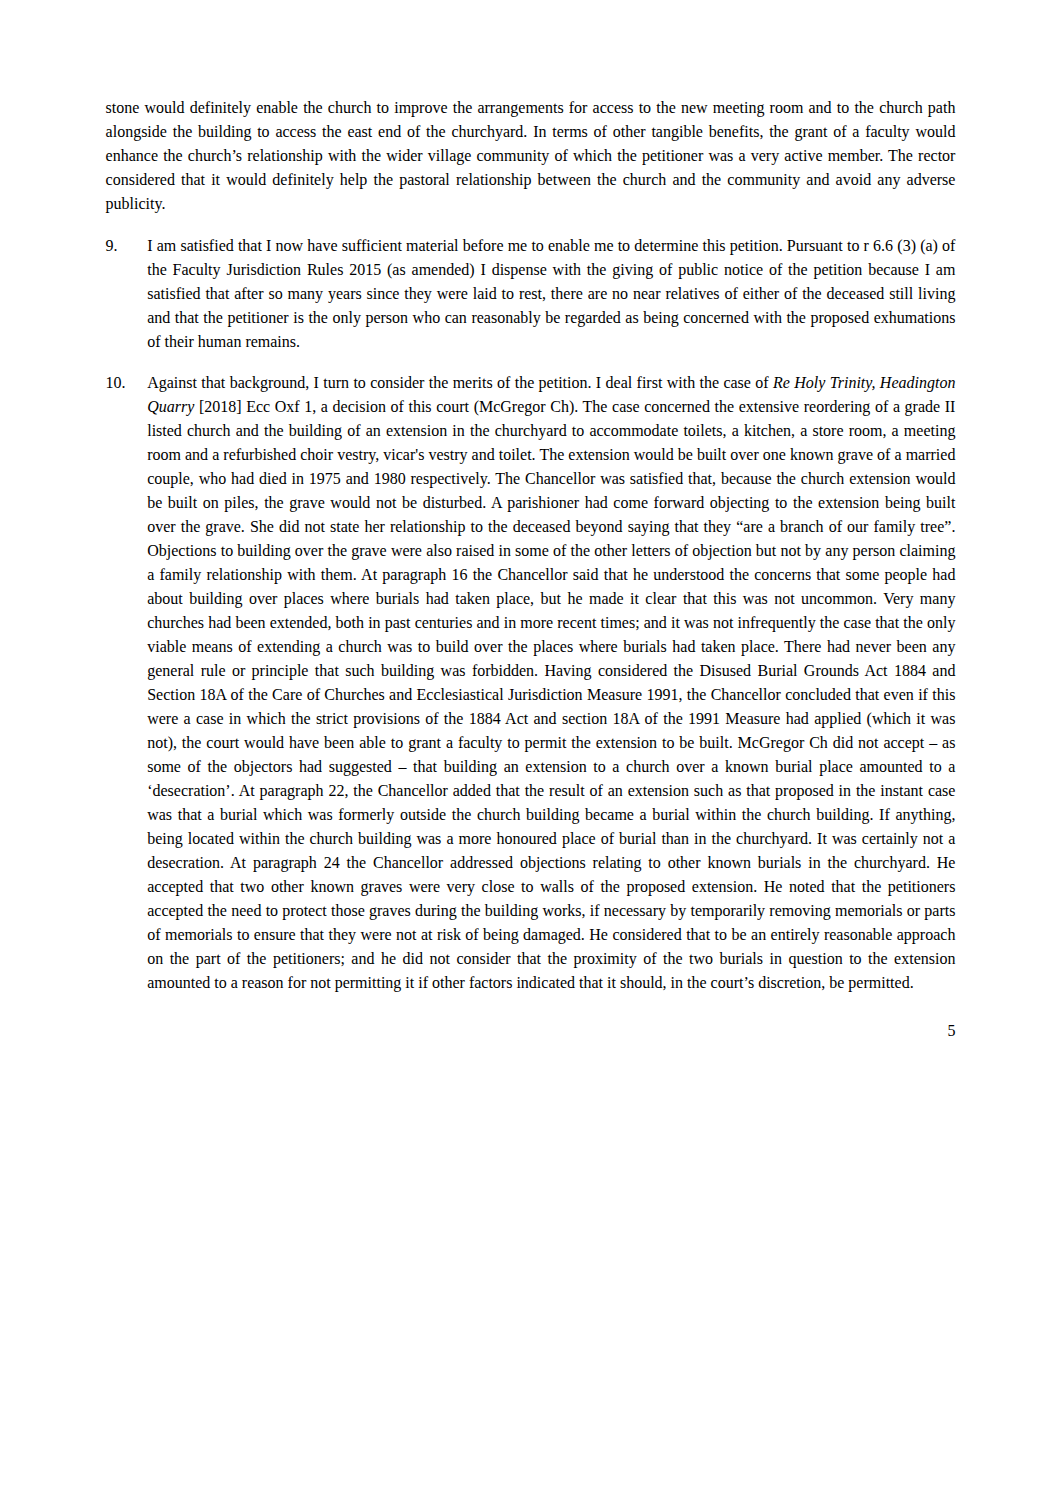stone would definitely enable the church to improve the arrangements for access to the new meeting room and to the church path alongside the building to access the east end of the churchyard. In terms of other tangible benefits, the grant of a faculty would enhance the church’s relationship with the wider village community of which the petitioner was a very active member. The rector considered that it would definitely help the pastoral relationship between the church and the community and avoid any adverse publicity.
9.
I am satisfied that I now have sufficient material before me to enable me to determine this petition. Pursuant to r 6.6 (3) (a) of the Faculty Jurisdiction Rules 2015 (as amended) I dispense with the giving of public notice of the petition because I am satisfied that after so many years since they were laid to rest, there are no near relatives of either of the deceased still living and that the petitioner is the only person who can reasonably be regarded as being concerned with the proposed exhumations of their human remains.
10.
Against that background, I turn to consider the merits of the petition. I deal first with the case of Re Holy Trinity, Headington Quarry [2018] Ecc Oxf 1, a decision of this court (McGregor Ch). The case concerned the extensive reordering of a grade II listed church and the building of an extension in the churchyard to accommodate toilets, a kitchen, a store room, a meeting room and a refurbished choir vestry, vicar's vestry and toilet. The extension would be built over one known grave of a married couple, who had died in 1975 and 1980 respectively. The Chancellor was satisfied that, because the church extension would be built on piles, the grave would not be disturbed. A parishioner had come forward objecting to the extension being built over the grave. She did not state her relationship to the deceased beyond saying that they “are a branch of our family tree”. Objections to building over the grave were also raised in some of the other letters of objection but not by any person claiming a family relationship with them. At paragraph 16 the Chancellor said that he understood the concerns that some people had about building over places where burials had taken place, but he made it clear that this was not uncommon. Very many churches had been extended, both in past centuries and in more recent times; and it was not infrequently the case that the only viable means of extending a church was to build over the places where burials had taken place. There had never been any general rule or principle that such building was forbidden. Having considered the Disused Burial Grounds Act 1884 and Section 18A of the Care of Churches and Ecclesiastical Jurisdiction Measure 1991, the Chancellor concluded that even if this were a case in which the strict provisions of the 1884 Act and section 18A of the 1991 Measure had applied (which it was not), the court would have been able to grant a faculty to permit the extension to be built. McGregor Ch did not accept – as some of the objectors had suggested – that building an extension to a church over a known burial place amounted to a ‘desecration’. At paragraph 22, the Chancellor added that the result of an extension such as that proposed in the instant case was that a burial which was formerly outside the church building became a burial within the church building. If anything, being located within the church building was a more honoured place of burial than in the churchyard. It was certainly not a desecration. At paragraph 24 the Chancellor addressed objections relating to other known burials in the churchyard. He accepted that two other known graves were very close to walls of the proposed extension. He noted that the petitioners accepted the need to protect those graves during the building works, if necessary by temporarily removing memorials or parts of memorials to ensure that they were not at risk of being damaged. He considered that to be an entirely reasonable approach on the part of the petitioners; and he did not consider that the proximity of the two burials in question to the extension amounted to a reason for not permitting it if other factors indicated that it should, in the court’s discretion, be permitted.
5